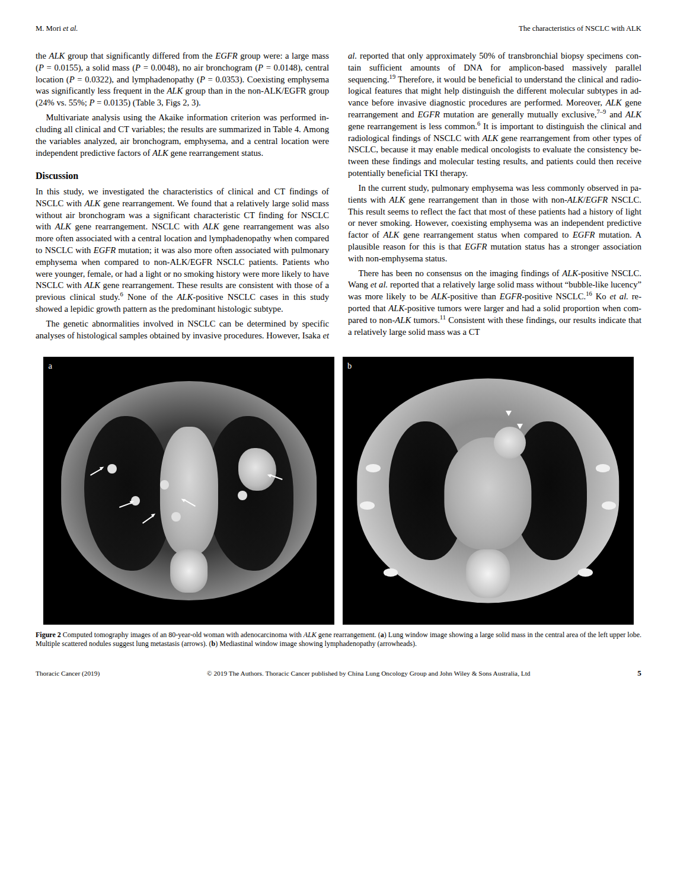M. Mori et al.
The characteristics of NSCLC with ALK
the ALK group that significantly differed from the EGFR group were: a large mass (P = 0.0155), a solid mass (P = 0.0048), no air bronchogram (P = 0.0148), central location (P = 0.0322), and lymphadenopathy (P = 0.0353). Coexisting emphysema was significantly less frequent in the ALK group than in the non-ALK/EGFR group (24% vs. 55%; P = 0.0135) (Table 3, Figs 2, 3).
Multivariate analysis using the Akaike information criterion was performed including all clinical and CT variables; the results are summarized in Table 4. Among the variables analyzed, air bronchogram, emphysema, and a central location were independent predictive factors of ALK gene rearrangement status.
Discussion
In this study, we investigated the characteristics of clinical and CT findings of NSCLC with ALK gene rearrangement. We found that a relatively large solid mass without air bronchogram was a significant characteristic CT finding for NSCLC with ALK gene rearrangement. NSCLC with ALK gene rearrangement was also more often associated with a central location and lymphadenopathy when compared to NSCLC with EGFR mutation; it was also more often associated with pulmonary emphysema when compared to non-ALK/EGFR NSCLC patients. Patients who were younger, female, or had a light or no smoking history were more likely to have NSCLC with ALK gene rearrangement. These results are consistent with those of a previous clinical study.6 None of the ALK-positive NSCLC cases in this study showed a lepidic growth pattern as the predominant histologic subtype.
The genetic abnormalities involved in NSCLC can be determined by specific analyses of histological samples obtained by invasive procedures. However, Isaka et al. reported that only approximately 50% of transbronchial biopsy specimens contain sufficient amounts of DNA for amplicon-based massively parallel sequencing.19 Therefore, it would be beneficial to understand the clinical and radiological features that might help distinguish the different molecular subtypes in advance before invasive diagnostic procedures are performed. Moreover, ALK gene rearrangement and EGFR mutation are generally mutually exclusive,7–9 and ALK gene rearrangement is less common.6 It is important to distinguish the clinical and radiological findings of NSCLC with ALK gene rearrangement from other types of NSCLC, because it may enable medical oncologists to evaluate the consistency between these findings and molecular testing results, and patients could then receive potentially beneficial TKI therapy.
In the current study, pulmonary emphysema was less commonly observed in patients with ALK gene rearrangement than in those with non-ALK/EGFR NSCLC. This result seems to reflect the fact that most of these patients had a history of light or never smoking. However, coexisting emphysema was an independent predictive factor of ALK gene rearrangement status when compared to EGFR mutation. A plausible reason for this is that EGFR mutation status has a stronger association with non-emphysema status.
There has been no consensus on the imaging findings of ALK-positive NSCLC. Wang et al. reported that a relatively large solid mass without “bubble-like lucency” was more likely to be ALK-positive than EGFR-positive NSCLC.16 Ko et al. reported that ALK-positive tumors were larger and had a solid proportion when compared to non-ALK tumors.11 Consistent with these findings, our results indicate that a relatively large solid mass was a CT
a
b
Figure 2 Computed tomography images of an 80-year-old woman with adenocarcinoma with ALK gene rearrangement. (a) Lung window image showing a large solid mass in the central area of the left upper lobe. Multiple scattered nodules suggest lung metastasis (arrows). (b) Mediastinal window image showing lymphadenopathy (arrowheads).
Thoracic Cancer (2019)
© 2019 The Authors. Thoracic Cancer published by China Lung Oncology Group and John Wiley & Sons Australia, Ltd
5